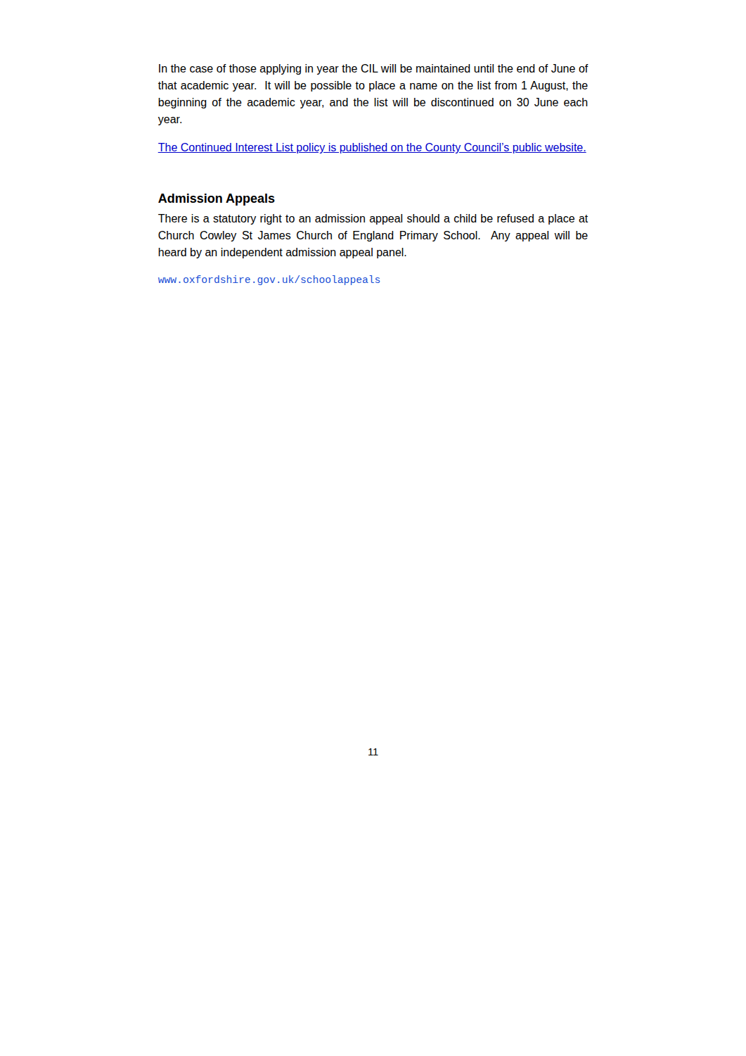In the case of those applying in year the CIL will be maintained until the end of June of that academic year. It will be possible to place a name on the list from 1 August, the beginning of the academic year, and the list will be discontinued on 30 June each year.
The Continued Interest List policy is published on the County Council’s public website.
Admission Appeals
There is a statutory right to an admission appeal should a child be refused a place at Church Cowley St James Church of England Primary School. Any appeal will be heard by an independent admission appeal panel.
www.oxfordshire.gov.uk/schoolappeals
11